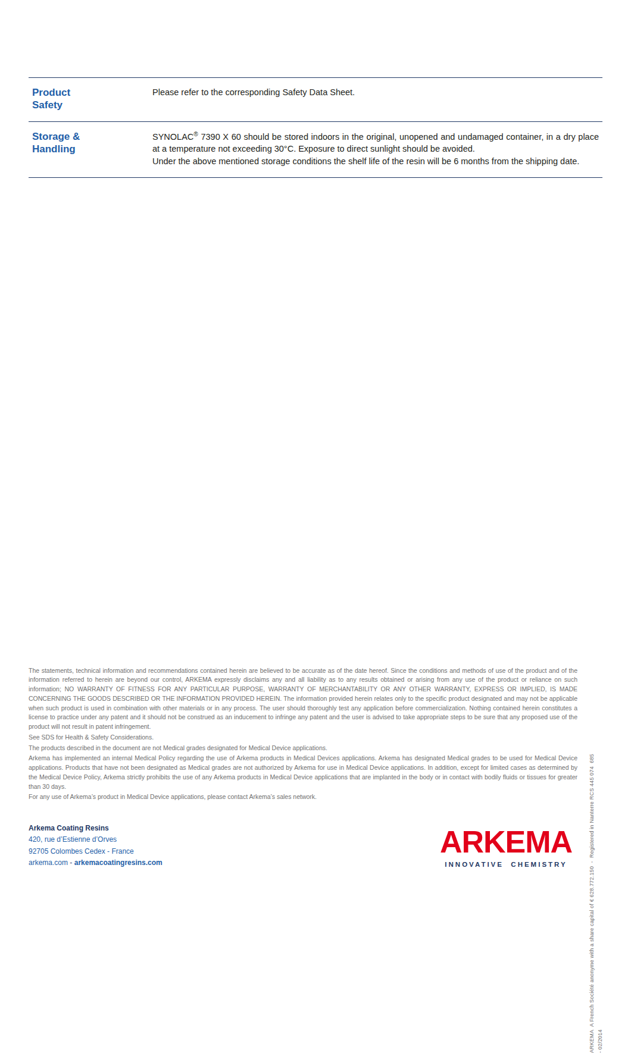| Product Safety | Please refer to the corresponding Safety Data Sheet. |
| Storage & Handling | SYNOLAC ® 7390 X 60 should be stored indoors in the original, unopened and undamaged container, in a dry place at a temperature not exceeding 30°C. Exposure to direct sunlight should be avoided. Under the above mentioned storage conditions the shelf life of the resin will be 6 months from the shipping date. |
The statements, technical information and recommendations contained herein are believed to be accurate as of the date hereof. Since the conditions and methods of use of the product and of the information referred to herein are beyond our control, ARKEMA expressly disclaims any and all liability as to any results obtained or arising from any use of the product or reliance on such information; NO WARRANTY OF FITNESS FOR ANY PARTICULAR PURPOSE, WARRANTY OF MERCHANTABILITY OR ANY OTHER WARRANTY, EXPRESS OR IMPLIED, IS MADE CONCERNING THE GOODS DESCRIBED OR THE INFORMATION PROVIDED HEREIN. The information provided herein relates only to the specific product designated and may not be applicable when such product is used in combination with other materials or in any process. The user should thoroughly test any application before commercialization. Nothing contained herein constitutes a license to practice under any patent and it should not be construed as an inducement to infringe any patent and the user is advised to take appropriate steps to be sure that any proposed use of the product will not result in patent infringement.
See SDS for Health & Safety Considerations.
The products described in the document are not Medical grades designated for Medical Device applications.
Arkema has implemented an internal Medical Policy regarding the use of Arkema products in Medical Devices applications. Arkema has designated Medical grades to be used for Medical Device applications. Products that have not been designated as Medical grades are not authorized by Arkema for use in Medical Device applications. In addition, except for limited cases as determined by the Medical Device Policy, Arkema strictly prohibits the use of any Arkema products in Medical Device applications that are implanted in the body or in contact with bodily fluids or tissues for greater than 30 days.
For any use of Arkema’s product in Medical Device applications, please contact Arkema’s sales network.
ARKEMA A French Société anonyme with a share capital of € 628.772.150 - Registered in Nanterre RCS 445 074 685 - 02/2014
Arkema Coating Resins
420, rue d’Estienne d’Orves
92705 Colombes Cedex - France
arkema.com - arkemacoatingresins.com
ARKEMA
INNOVATIVE CHEMISTRY